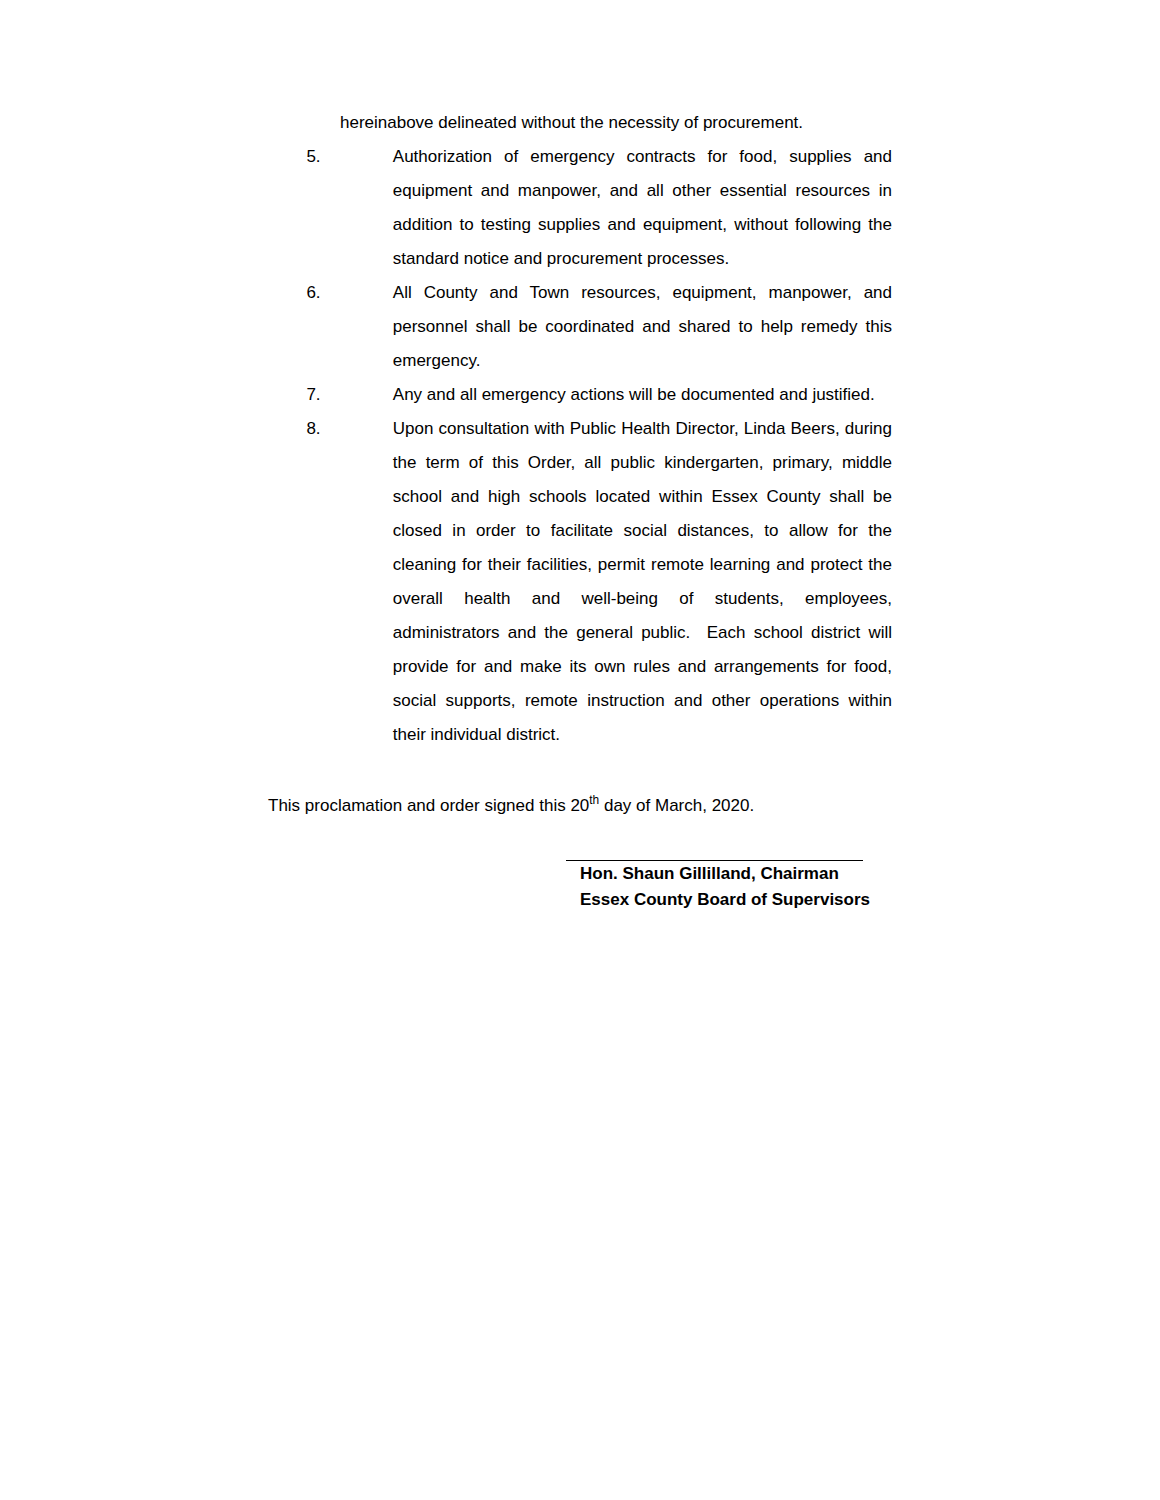hereinabove delineated without the necessity of procurement.
5. Authorization of emergency contracts for food, supplies and equipment and manpower, and all other essential resources in addition to testing supplies and equipment, without following the standard notice and procurement processes.
6. All County and Town resources, equipment, manpower, and personnel shall be coordinated and shared to help remedy this emergency.
7. Any and all emergency actions will be documented and justified.
8. Upon consultation with Public Health Director, Linda Beers, during the term of this Order, all public kindergarten, primary, middle school and high schools located within Essex County shall be closed in order to facilitate social distances, to allow for the cleaning for their facilities, permit remote learning and protect the overall health and well-being of students, employees, administrators and the general public. Each school district will provide for and make its own rules and arrangements for food, social supports, remote instruction and other operations within their individual district.
This proclamation and order signed this 20th day of March, 2020.
Hon. Shaun Gillilland, Chairman
Essex County Board of Supervisors